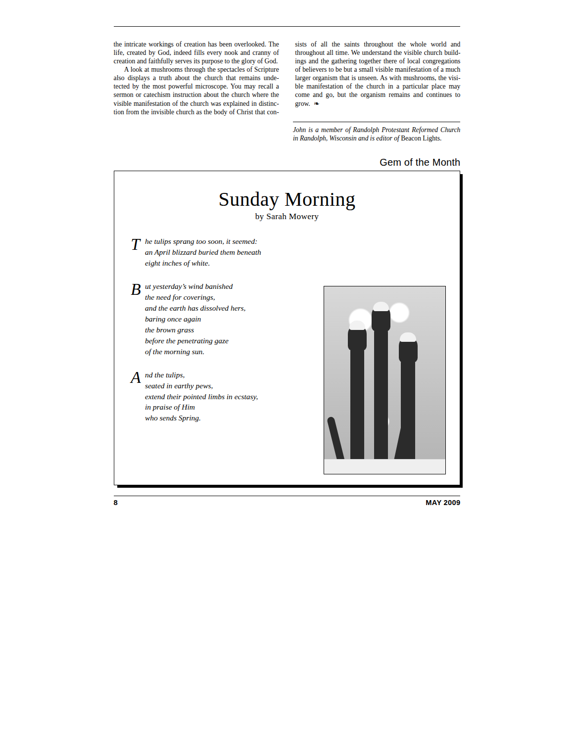the intricate workings of creation has been overlooked. The life, created by God, indeed fills every nook and cranny of creation and faithfully serves its purpose to the glory of God.
A look at mushrooms through the spectacles of Scripture also displays a truth about the church that remains undetected by the most powerful microscope. You may recall a sermon or catechism instruction about the church where the visible manifestation of the church was explained in distinction from the invisible church as the body of Christ that consists of all the saints throughout the whole world and throughout all time. We understand the visible church buildings and the gathering together there of local congregations of believers to be but a small visible manifestation of a much larger organism that is unseen. As with mushrooms, the visible manifestation of the church in a particular place may come and go, but the organism remains and continues to grow. ❧
John is a member of Randolph Protestant Reformed Church in Randolph, Wisconsin and is editor of Beacon Lights.
Gem of the Month
Sunday Morning
by Sarah Mowery
T
he tulips sprang too soon, it seemed:
an April blizzard buried them beneath
eight inches of white.
B
ut yesterday’s wind banished
the need for coverings,
and the earth has dissolved hers,
baring once again
the brown grass
before the penetrating gaze
of the morning sun.
A
nd the tulips,
seated in earthy pews,
extend their pointed limbs in ecstasy,
in praise of Him
who sends Spring.
8
MAY 2009